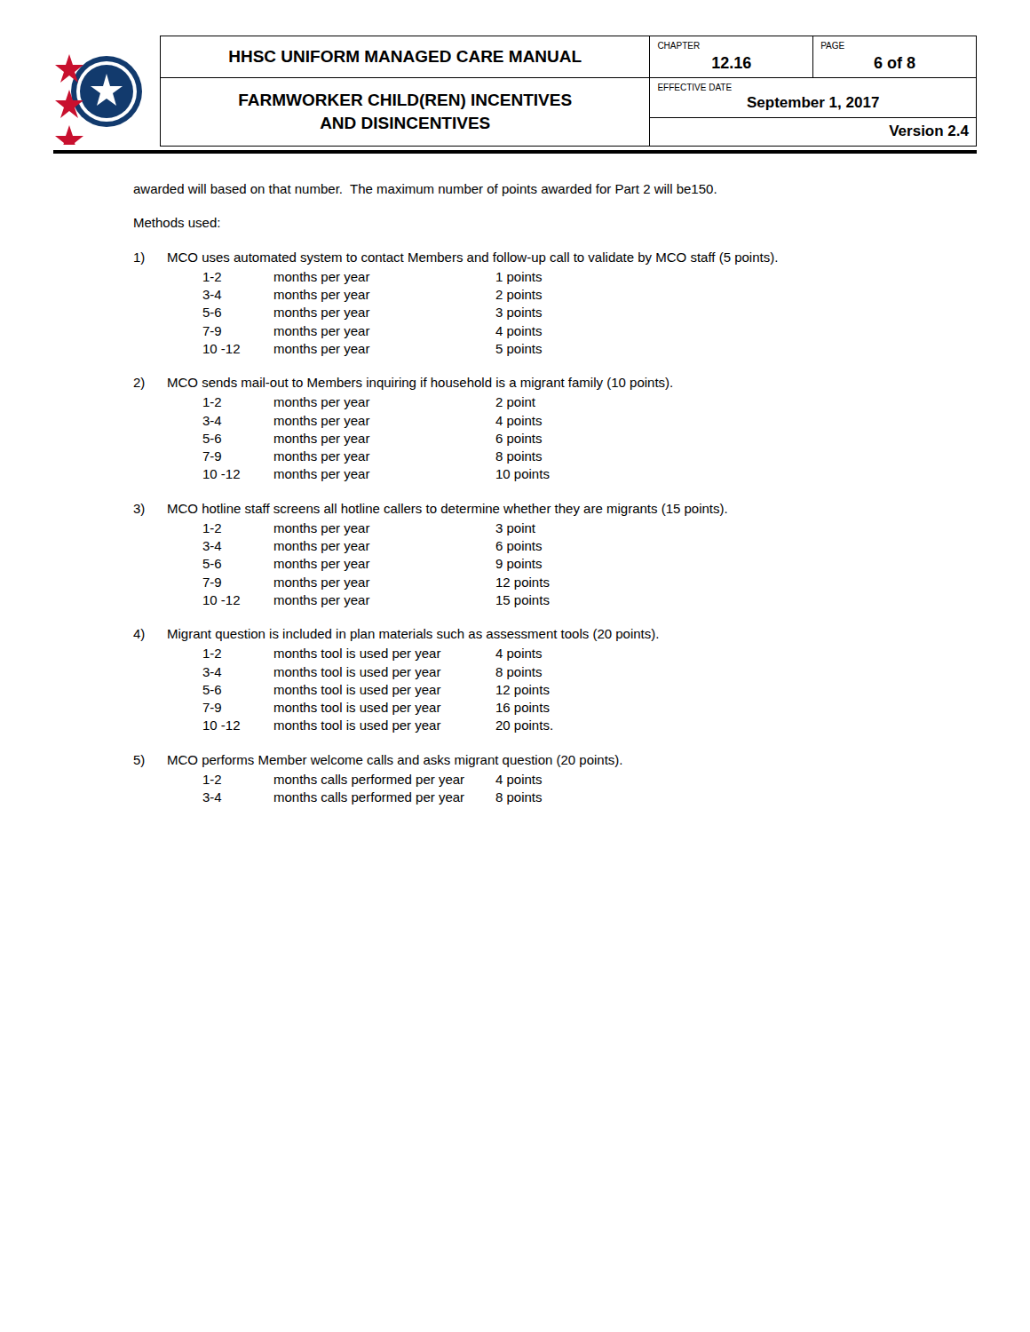| HHSC UNIFORM MANAGED CARE MANUAL | CHAPTER 12.16 | PAGE 6 of 8 |
| FARMWORKER CHILD(REN) INCENTIVES AND DISINCENTIVES | EFFECTIVE DATE September 1, 2017 |
| Version 2.4 |
awarded will based on that number. The maximum number of points awarded for Part 2 will be150.
Methods used:
1) MCO uses automated system to contact Members and follow-up call to validate by MCO staff (5 points).
| 1-2 | months per year | 1 points |
| 3-4 | months per year | 2 points |
| 5-6 | months per year | 3 points |
| 7-9 | months per year | 4 points |
| 10 -12 | months per year | 5 points |
2) MCO sends mail-out to Members inquiring if household is a migrant family (10 points).
| 1-2 | months per year | 2 point |
| 3-4 | months per year | 4 points |
| 5-6 | months per year | 6 points |
| 7-9 | months per year | 8 points |
| 10 -12 | months per year | 10 points |
3) MCO hotline staff screens all hotline callers to determine whether they are migrants (15 points).
| 1-2 | months per year | 3 point |
| 3-4 | months per year | 6 points |
| 5-6 | months per year | 9 points |
| 7-9 | months per year | 12 points |
| 10 -12 | months per year | 15 points |
4) Migrant question is included in plan materials such as assessment tools (20 points).
| 1-2 | months tool is used per year | 4 points |
| 3-4 | months tool is used per year | 8 points |
| 5-6 | months tool is used per year | 12 points |
| 7-9 | months tool is used per year | 16 points |
| 10 -12 | months tool is used per year | 20 points. |
5) MCO performs Member welcome calls and asks migrant question (20 points).
| 1-2 | months calls performed per year | 4 points |
| 3-4 | months calls performed per year | 8 points |